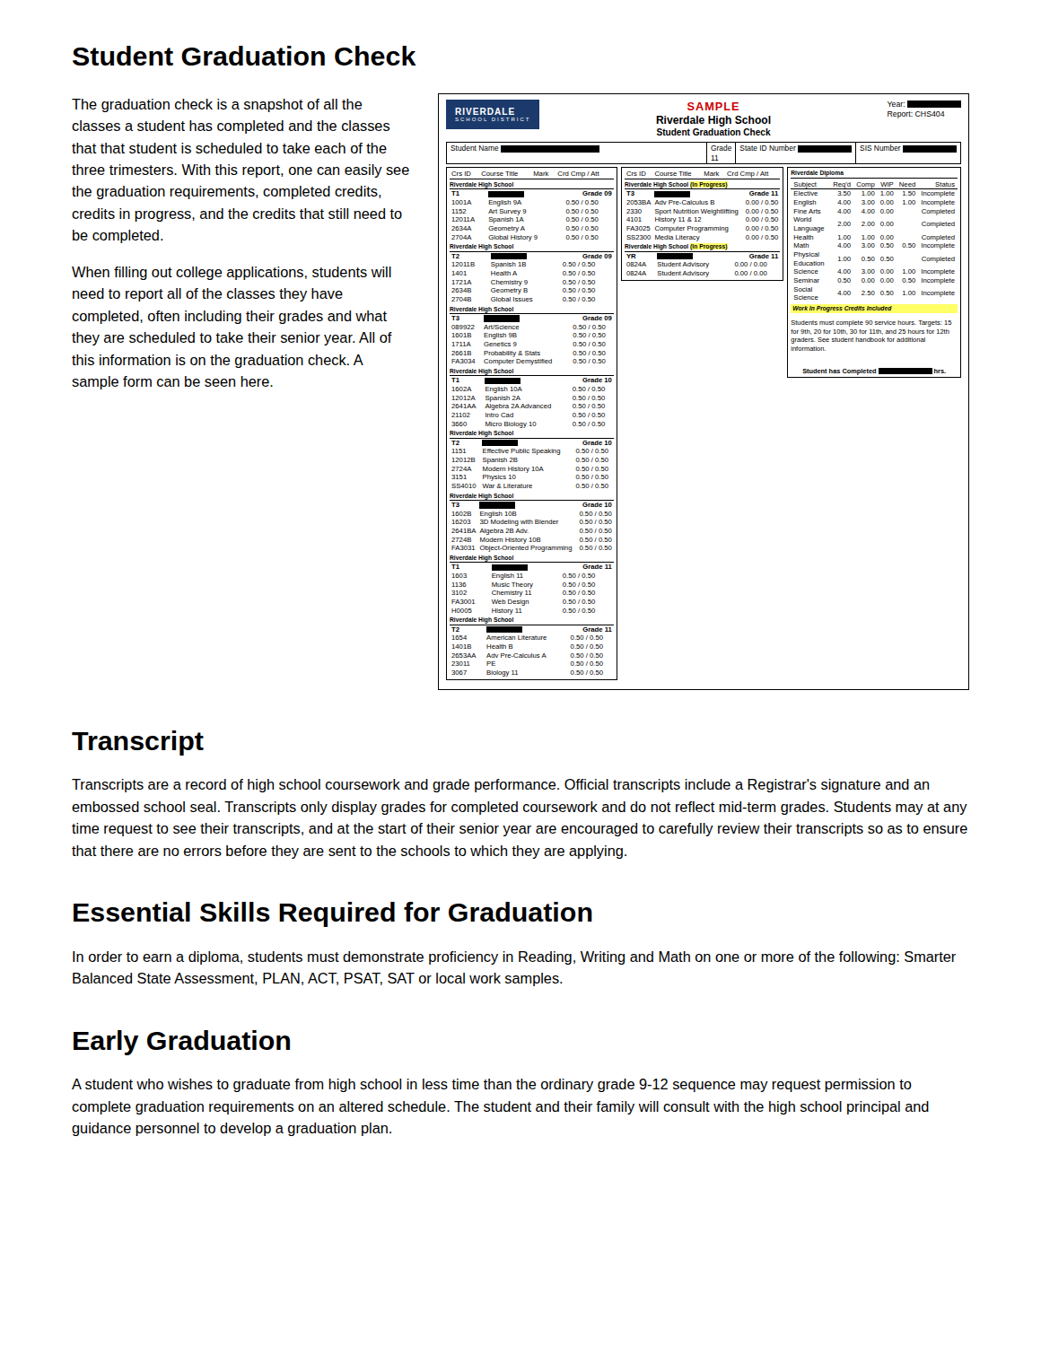Student Graduation Check
The graduation check is a snapshot of all the classes a student has completed and the classes that that student is scheduled to take each of the three trimesters. With this report, one can easily see the graduation requirements, completed credits, credits in progress, and the credits that still need to be completed.
When filling out college applications, students will need to report all of the classes they have completed, often including their grades and what they are scheduled to take their senior year. All of this information is on the graduation check. A sample form can be seen here.
RIVERDALESCHOOL DISTRICT
SAMPLE
Riverdale High School
Student Graduation Check
Year:
Report: CHS404
Student Name
Grade
11
State ID Number
SIS Number
| Crs ID | Course Title | Mark | Crd Cmp / Att |
| --- | --- | --- | --- |
Riverdale High School
| T1 | | Grade 09 |
| 1001A | English 9A | | 0.50 / 0.50 |
| 1152 | Art Survey 9 | | 0.50 / 0.50 |
| 12011A | Spanish 1A | | 0.50 / 0.50 |
| 2634A | Geometry A | | 0.50 / 0.50 |
| 2704A | Global History 9 | | 0.50 / 0.50 |
Riverdale High School
| T2 | | Grade 09 |
| 12011B | Spanish 1B | | 0.50 / 0.50 |
| 1401 | Health A | | 0.50 / 0.50 |
| 1721A | Chemistry 9 | | 0.50 / 0.50 |
| 2634B | Geometry B | | 0.50 / 0.50 |
| 2704B | Global Issues | | 0.50 / 0.50 |
Riverdale High School
| T3 | | Grade 09 |
| 089922 | Art/Science | | 0.50 / 0.50 |
| 1601B | English 9B | | 0.50 / 0.50 |
| 1711A | Genetics 9 | | 0.50 / 0.50 |
| 2661B | Probability & Stats | | 0.50 / 0.50 |
| FA3034 | Computer Demystified | | 0.50 / 0.50 |
Riverdale High School
| T1 | | Grade 10 |
| 1602A | English 10A | | 0.50 / 0.50 |
| 12012A | Spanish 2A | | 0.50 / 0.50 |
| 2641AA | Algebra 2A Advanced | | 0.50 / 0.50 |
| 21102 | Intro Cad | | 0.50 / 0.50 |
| 3660 | Micro Biology 10 | | 0.50 / 0.50 |
Riverdale High School
| T2 | | Grade 10 |
| 1151 | Effective Public Speaking | | 0.50 / 0.50 |
| 12012B | Spanish 2B | | 0.50 / 0.50 |
| 2724A | Modern History 10A | | 0.50 / 0.50 |
| 3151 | Physics 10 | | 0.50 / 0.50 |
| SS4010 | War & Literature | | 0.50 / 0.50 |
Riverdale High School
| T3 | | Grade 10 |
| 1602B | English 10B | | 0.50 / 0.50 |
| 16203 | 3D Modeling with Blender | | 0.50 / 0.50 |
| 2641BA | Algebra 2B Adv. | | 0.50 / 0.50 |
| 2724B | Modern History 10B | | 0.50 / 0.50 |
| FA3031 | Object-Oriented Programming | | 0.50 / 0.50 |
Riverdale High School
| T1 | | Grade 11 |
| 1603 | English 11 | | 0.50 / 0.50 |
| 1136 | Music Theory | | 0.50 / 0.50 |
| 3102 | Chemistry 11 | | 0.50 / 0.50 |
| FA3001 | Web Design | | 0.50 / 0.50 |
| H0005 | History 11 | | 0.50 / 0.50 |
Riverdale High School
| T2 | | Grade 11 |
| 1654 | American Literature | | 0.50 / 0.50 |
| 1401B | Health B | | 0.50 / 0.50 |
| 2653AA | Adv Pre-Calculus A | | 0.50 / 0.50 |
| 23011 | PE | | 0.50 / 0.50 |
| 3067 | Biology 11 | | 0.50 / 0.50 |
| Crs ID | Course Title | Mark | Crd Cmp / Att |
| --- | --- | --- | --- |
Riverdale High School (In Progress)
| T3 | | Grade 11 |
| 2053BA | Adv Pre-Calculus B | | 0.00 / 0.50 |
| 2330 | Sport Nutrition Weightlifting | | 0.00 / 0.50 |
| 4101 | History 11 & 12 | | 0.00 / 0.50 |
| FA3025 | Computer Programming | | 0.00 / 0.50 |
| SS2300 | Media Literacy | | 0.00 / 0.50 |
Riverdale High School (In Progress)
| YR | | Grade 11 |
| 0824A | Student Advisory | | 0.00 / 0.00 |
| 0824A | Student Advisory | | 0.00 / 0.00 |
Riverdale Diploma
| Subject | Req'd | Comp | WIP | Need | Status |
| --- | --- | --- | --- | --- | --- |
| Elective | 3.50 | 1.00 | 1.00 | 1.50 | Incomplete |
| English | 4.00 | 3.00 | 0.00 | 1.00 | Incomplete |
| Fine Arts | 4.00 | 4.00 | 0.00 | | Completed |
| World Language | 2.00 | 2.00 | 0.00 | | Completed |
| Health | 1.00 | 1.00 | 0.00 | | Completed |
| Math | 4.00 | 3.00 | 0.50 | 0.50 | Incomplete |
| Physical Education | 1.00 | 0.50 | 0.50 | | Completed |
| Science | 4.00 | 3.00 | 0.00 | 1.00 | Incomplete |
| Seminar | 0.50 | 0.00 | 0.00 | 0.50 | Incomplete |
| Social Science | 4.00 | 2.50 | 0.50 | 1.00 | Incomplete |
Work In Progress Credits Included
Students must complete 90 service hours. Targets: 15 for 9th, 20 for 10th, 30 for 11th, and 25 hours for 12th graders. See student handbook for additional information.
Student has Completed hrs.
Transcript
Transcripts are a record of high school coursework and grade performance. Official transcripts include a Registrar's signature and an embossed school seal. Transcripts only display grades for completed coursework and do not reflect mid-term grades. Students may at any time request to see their transcripts, and at the start of their senior year are encouraged to carefully review their transcripts so as to ensure that there are no errors before they are sent to the schools to which they are applying.
Essential Skills Required for Graduation
In order to earn a diploma, students must demonstrate proficiency in Reading, Writing and Math on one or more of the following: Smarter Balanced State Assessment, PLAN, ACT, PSAT, SAT or local work samples.
Early Graduation
A student who wishes to graduate from high school in less time than the ordinary grade 9-12 sequence may request permission to complete graduation requirements on an altered schedule. The student and their family will consult with the high school principal and guidance personnel to develop a graduation plan.